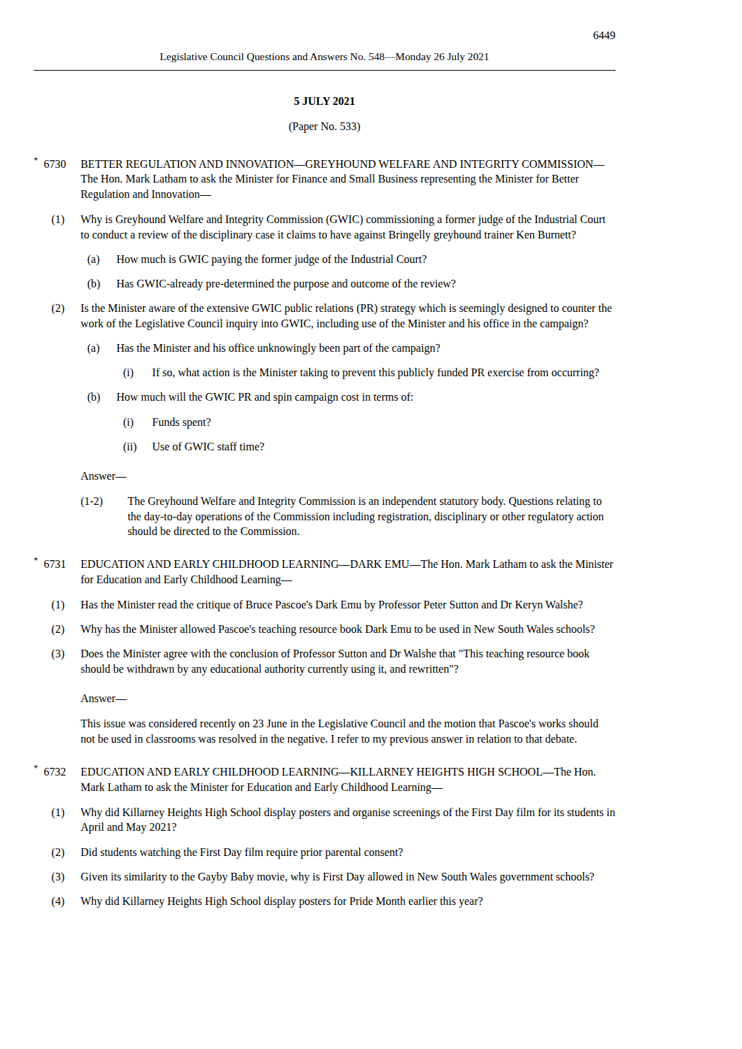6449
Legislative Council Questions and Answers No. 548—Monday 26 July 2021
5 JULY 2021
(Paper No. 533)
*6730 BETTER REGULATION AND INNOVATION—GREYHOUND WELFARE AND INTEGRITY COMMISSION—The Hon. Mark Latham to ask the Minister for Finance and Small Business representing the Minister for Better Regulation and Innovation—
(1) Why is Greyhound Welfare and Integrity Commission (GWIC) commissioning a former judge of the Industrial Court to conduct a review of the disciplinary case it claims to have against Bringelly greyhound trainer Ken Burnett?
(a) How much is GWIC paying the former judge of the Industrial Court?
(b) Has GWIC-already pre-determined the purpose and outcome of the review?
(2) Is the Minister aware of the extensive GWIC public relations (PR) strategy which is seemingly designed to counter the work of the Legislative Council inquiry into GWIC, including use of the Minister and his office in the campaign?
(a) Has the Minister and his office unknowingly been part of the campaign?
(i) If so, what action is the Minister taking to prevent this publicly funded PR exercise from occurring?
(b) How much will the GWIC PR and spin campaign cost in terms of:
(i) Funds spent?
(ii) Use of GWIC staff time?
Answer—
(1-2)
The Greyhound Welfare and Integrity Commission is an independent statutory body. Questions relating to the day-to-day operations of the Commission including registration, disciplinary or other regulatory action should be directed to the Commission.
*6731 EDUCATION AND EARLY CHILDHOOD LEARNING—DARK EMU—The Hon. Mark Latham to ask the Minister for Education and Early Childhood Learning—
(1) Has the Minister read the critique of Bruce Pascoe's Dark Emu by Professor Peter Sutton and Dr Keryn Walshe?
(2) Why has the Minister allowed Pascoe's teaching resource book Dark Emu to be used in New South Wales schools?
(3) Does the Minister agree with the conclusion of Professor Sutton and Dr Walshe that "This teaching resource book should be withdrawn by any educational authority currently using it, and rewritten"?
Answer—
This issue was considered recently on 23 June in the Legislative Council and the motion that Pascoe's works should not be used in classrooms was resolved in the negative. I refer to my previous answer in relation to that debate.
*6732 EDUCATION AND EARLY CHILDHOOD LEARNING—KILLARNEY HEIGHTS HIGH SCHOOL—The Hon. Mark Latham to ask the Minister for Education and Early Childhood Learning—
(1) Why did Killarney Heights High School display posters and organise screenings of the First Day film for its students in April and May 2021?
(2) Did students watching the First Day film require prior parental consent?
(3) Given its similarity to the Gayby Baby movie, why is First Day allowed in New South Wales government schools?
(4) Why did Killarney Heights High School display posters for Pride Month earlier this year?